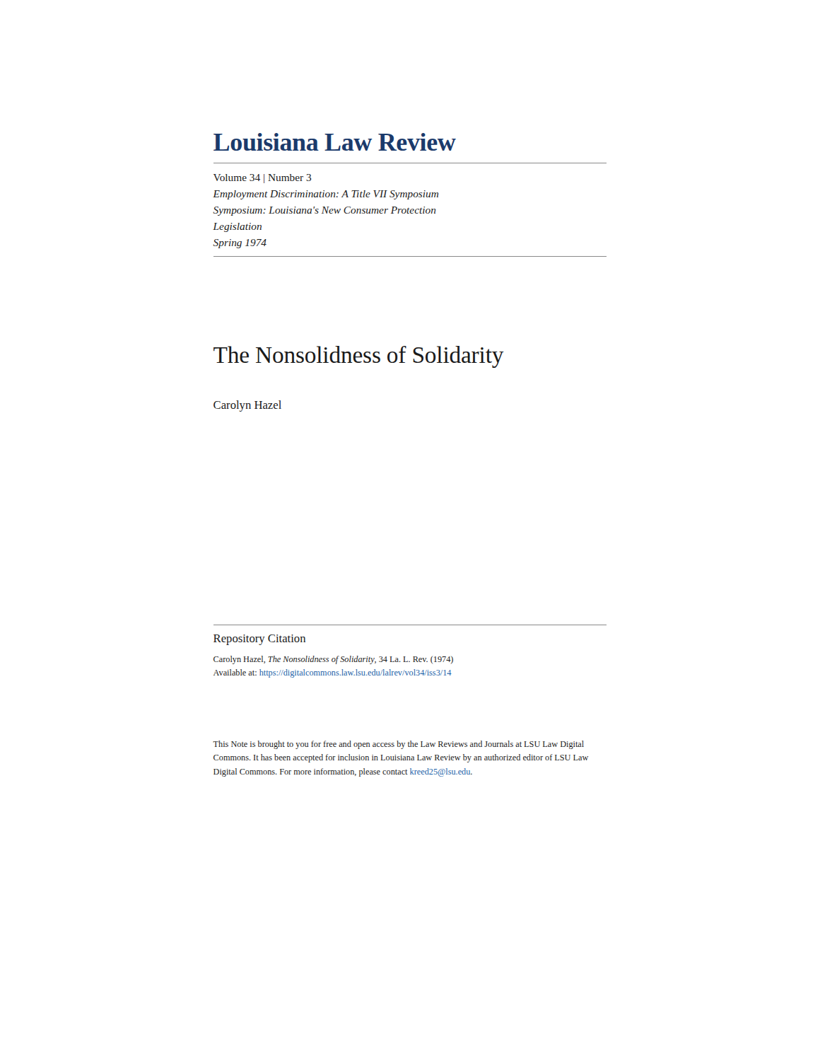Louisiana Law Review
Volume 34 | Number 3 Employment Discrimination: A Title VII Symposium Symposium: Louisiana's New Consumer Protection Legislation Spring 1974
The Nonsolidness of Solidarity
Carolyn Hazel
Repository Citation
Carolyn Hazel, The Nonsolidness of Solidarity, 34 La. L. Rev. (1974)
Available at: https://digitalcommons.law.lsu.edu/lalrev/vol34/iss3/14
This Note is brought to you for free and open access by the Law Reviews and Journals at LSU Law Digital Commons. It has been accepted for inclusion in Louisiana Law Review by an authorized editor of LSU Law Digital Commons. For more information, please contact kreed25@lsu.edu.